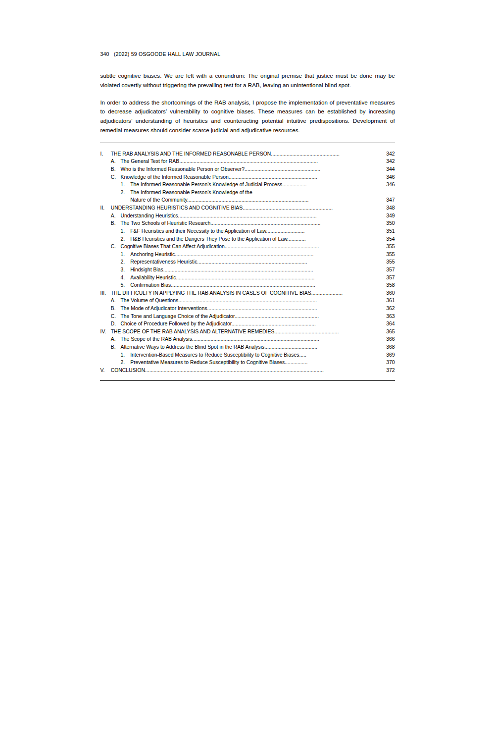340 (2022) 59 OSGOODE HALL LAW JOURNAL
subtle cognitive biases. We are left with a conundrum: The original premise that justice must be done may be violated covertly without triggering the prevailing test for a RAB, leaving an unintentional blind spot.
In order to address the shortcomings of the RAB analysis, I propose the implementation of preventative measures to decrease adjudicators’ vulnerability to cognitive biases. These measures can be established by increasing adjudicators’ understanding of heuristics and counteracting potential intuitive predispositions. Development of remedial measures should consider scarce judicial and adjudicative resources.
| I. | THE RAB ANALYSIS AND THE INFORMED REASONABLE PERSON ................................................ | 342 |
| | A. | The General Test for RAB ................................................................................................. | 342 |
| | B. | Who is the Informed Reasonable Person or Observer? ..................................................... | 344 |
| | C. | Knowledge of the Informed Reasonable Person .............................................................. | 346 |
| | | 1. | The Informed Reasonable Person’s Knowledge of Judicial Process ................. | 346 |
| | | 2. | The Informed Reasonable Person’s Knowledge of the | |
| | | | Nature of the Community ..................................................................................... | 347 |
| II. | UNDERSTANDING HEURISTICS AND COGNITIVE BIAS ............................................................... | 348 |
| | A. | Understanding Heuristics ................................................................................................. | 349 |
| | B. | The Two Schools of Heuristic Research ............................................................................. | 350 |
| | | 1. | F&F Heuristics and their Necessity to the Application of Law ........................... | 351 |
| | | 2. | H&B Heuristics and the Dangers They Pose to the Application of Law ............. | 354 |
| | C. | Cognitive Biases That Can Affect Adjudication .................................................................. | 355 |
| | | 1. | Anchoring Heuristic ................................................................................................. | 355 |
| | | 2. | Representativeness Heuristic ............................................................................. | 355 |
| | | 3. | Hindsight Bias ......................................................................................................... | 357 |
| | | 4. | Availability Heuristic ................................................................................................. | 357 |
| | | 5. | Confirmation Bias ..................................................................................................... | 358 |
| III. | THE DIFFICULTY IN APPLYING THE RAB ANALYSIS IN CASES OF COGNITIVE BIAS ...................... | 360 |
| | A. | The Volume of Questions ................................................................................................. | 361 |
| | B. | The Mode of Adjudicator Interventions ............................................................................. | 362 |
| | C. | The Tone and Language Choice of the Adjudicator ........................................................... | 363 |
| | D. | Choice of Procedure Followed by the Adjudicator ........................................................... | 364 |
| IV. | THE SCOPE OF THE RAB ANALYSIS AND ALTERNATIVE REMEDIES ............................................. | 365 |
| | A. | The Scope of the RAB Analysis ......................................................................................... | 366 |
| | B. | Alternative Ways to Address the Blind Spot in the RAB Analysis ..................................... | 368 |
| | | 1. | Intervention-Based Measures to Reduce Susceptibility to Cognitive Biases ..... | 369 |
| | | 2. | Preventative Measures to Reduce Susceptibility to Cognitive Biases ................ | 370 |
| V. | CONCLUSION ............................................................................................................................. | 372 |